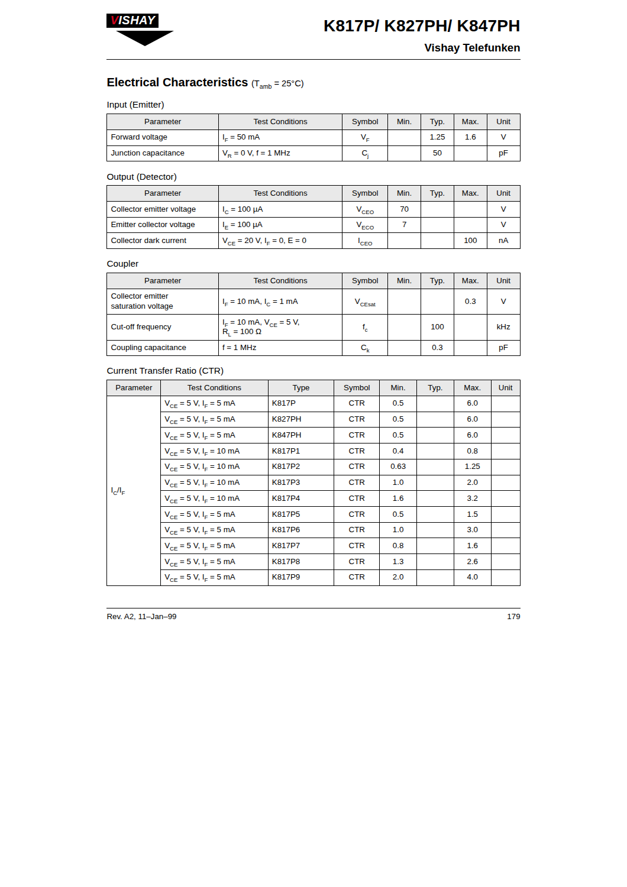VISHAY
K817P/ K827PH/ K847PH
Vishay Telefunken
Electrical Characteristics (Tamb = 25°C)
Input (Emitter)
| Parameter | Test Conditions | Symbol | Min. | Typ. | Max. | Unit |
| --- | --- | --- | --- | --- | --- | --- |
| Forward voltage | I F = 50 mA | V F | | 1.25 | 1.6 | V |
| Junction capacitance | V R = 0 V, f = 1 MHz | C j | | 50 | | pF |
Output (Detector)
| Parameter | Test Conditions | Symbol | Min. | Typ. | Max. | Unit |
| --- | --- | --- | --- | --- | --- | --- |
| Collector emitter voltage | I C = 100 µA | V CEO | 70 | | | V |
| Emitter collector voltage | I E = 100 µA | V ECO | 7 | | | V |
| Collector dark current | V CE = 20 V, I F = 0, E = 0 | I CEO | | | 100 | nA |
Coupler
| Parameter | Test Conditions | Symbol | Min. | Typ. | Max. | Unit |
| --- | --- | --- | --- | --- | --- | --- |
| Collector emitter saturation voltage | I F = 10 mA, I C = 1 mA | V CEsat | | | 0.3 | V |
| Cut-off frequency | I F = 10 mA, V CE = 5 V, R L = 100 Ω | f c | | 100 | | kHz |
| Coupling capacitance | f = 1 MHz | C k | | 0.3 | | pF |
Current Transfer Ratio (CTR)
| Parameter | Test Conditions | Type | Symbol | Min. | Typ. | Max. | Unit |
| --- | --- | --- | --- | --- | --- | --- | --- |
| I C /I F | V CE = 5 V, I F = 5 mA | K817P | CTR | 0.5 | | 6.0 | |
| V CE = 5 V, I F = 5 mA | K827PH | CTR | 0.5 | | 6.0 | |
| V CE = 5 V, I F = 5 mA | K847PH | CTR | 0.5 | | 6.0 | |
| V CE = 5 V, I F = 10 mA | K817P1 | CTR | 0.4 | | 0.8 | |
| V CE = 5 V, I F = 10 mA | K817P2 | CTR | 0.63 | | 1.25 | |
| V CE = 5 V, I F = 10 mA | K817P3 | CTR | 1.0 | | 2.0 | |
| V CE = 5 V, I F = 10 mA | K817P4 | CTR | 1.6 | | 3.2 | |
| V CE = 5 V, I F = 5 mA | K817P5 | CTR | 0.5 | | 1.5 | |
| V CE = 5 V, I F = 5 mA | K817P6 | CTR | 1.0 | | 3.0 | |
| V CE = 5 V, I F = 5 mA | K817P7 | CTR | 0.8 | | 1.6 | |
| V CE = 5 V, I F = 5 mA | K817P8 | CTR | 1.3 | | 2.6 | |
| V CE = 5 V, I F = 5 mA | K817P9 | CTR | 2.0 | | 4.0 | |
Rev. A2, 11–Jan–99
179